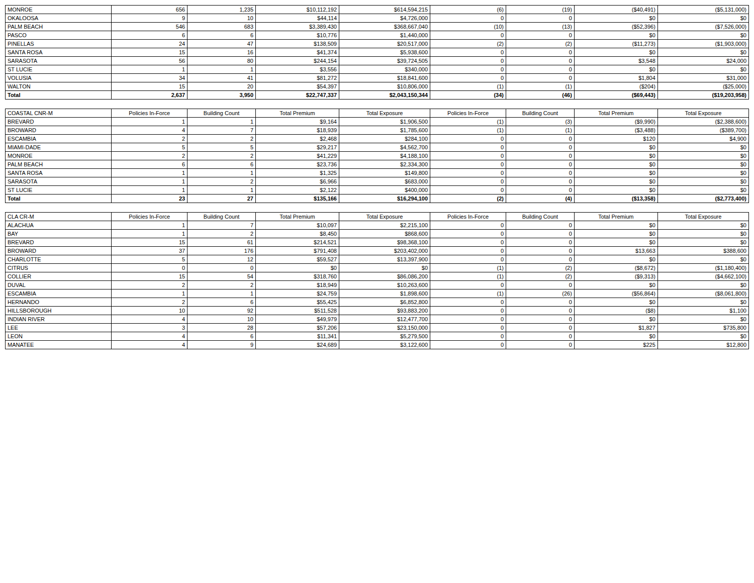| MONROE | 656 | 1,235 | $10,112,192 | $614,594,215 | (6) | (19) | ($40,491) | ($5,131,000) |
| OKALOOSA | 9 | 10 | $44,114 | $4,726,000 | 0 | 0 | $0 | $0 |
| PALM BEACH | 546 | 683 | $3,389,430 | $368,667,040 | (10) | (13) | ($52,396) | ($7,526,000) |
| PASCO | 6 | 6 | $10,776 | $1,440,000 | 0 | 0 | $0 | $0 |
| PINELLAS | 24 | 47 | $138,509 | $20,517,000 | (2) | (2) | ($11,273) | ($1,903,000) |
| SANTA ROSA | 15 | 16 | $41,374 | $5,938,600 | 0 | 0 | $0 | $0 |
| SARASOTA | 56 | 80 | $244,154 | $39,724,505 | 0 | 0 | $3,548 | $24,000 |
| ST LUCIE | 1 | 1 | $3,556 | $340,000 | 0 | 0 | $0 | $0 |
| VOLUSIA | 34 | 41 | $81,272 | $18,841,600 | 0 | 0 | $1,804 | $31,000 |
| WALTON | 15 | 20 | $54,397 | $10,806,000 | (1) | (1) | ($204) | ($25,000) |
| Total | 2,637 | 3,950 | $22,747,337 | $2,043,150,344 | (34) | (46) | ($69,443) | ($19,203,958) |
| COASTAL CNR-M | Policies In-Force | Building Count | Total Premium | Total Exposure | Policies In-Force | Building Count | Total Premium | Total Exposure |
| BREVARD | 1 | 1 | $9,164 | $1,906,500 | (1) | (3) | ($9,990) | ($2,388,600) |
| BROWARD | 4 | 7 | $18,939 | $1,785,600 | (1) | (1) | ($3,488) | ($389,700) |
| ESCAMBIA | 2 | 2 | $2,468 | $284,100 | 0 | 0 | $120 | $4,900 |
| MIAMI-DADE | 5 | 5 | $29,217 | $4,562,700 | 0 | 0 | $0 | $0 |
| MONROE | 2 | 2 | $41,229 | $4,188,100 | 0 | 0 | $0 | $0 |
| PALM BEACH | 6 | 6 | $23,736 | $2,334,300 | 0 | 0 | $0 | $0 |
| SANTA ROSA | 1 | 1 | $1,325 | $149,800 | 0 | 0 | $0 | $0 |
| SARASOTA | 1 | 2 | $6,966 | $683,000 | 0 | 0 | $0 | $0 |
| ST LUCIE | 1 | 1 | $2,122 | $400,000 | 0 | 0 | $0 | $0 |
| Total | 23 | 27 | $135,166 | $16,294,100 | (2) | (4) | ($13,358) | ($2,773,400) |
| CLA CR-M | Policies In-Force | Building Count | Total Premium | Total Exposure | Policies In-Force | Building Count | Total Premium | Total Exposure |
| ALACHUA | 1 | 7 | $10,097 | $2,215,100 | 0 | 0 | $0 | $0 |
| BAY | 1 | 2 | $8,450 | $868,600 | 0 | 0 | $0 | $0 |
| BREVARD | 15 | 61 | $214,521 | $98,368,100 | 0 | 0 | $0 | $0 |
| BROWARD | 37 | 176 | $791,408 | $203,402,000 | 0 | 0 | $13,663 | $388,600 |
| CHARLOTTE | 5 | 12 | $59,527 | $13,397,900 | 0 | 0 | $0 | $0 |
| CITRUS | 0 | 0 | $0 | $0 | (1) | (2) | ($8,672) | ($1,180,400) |
| COLLIER | 15 | 54 | $318,760 | $86,086,200 | (1) | (2) | ($9,313) | ($4,662,100) |
| DUVAL | 2 | 2 | $18,949 | $10,263,600 | 0 | 0 | $0 | $0 |
| ESCAMBIA | 1 | 1 | $24,759 | $1,898,600 | (1) | (26) | ($56,864) | ($8,061,800) |
| HERNANDO | 2 | 6 | $55,425 | $6,852,800 | 0 | 0 | $0 | $0 |
| HILLSBOROUGH | 10 | 92 | $511,528 | $93,883,200 | 0 | 0 | ($8) | $1,100 |
| INDIAN RIVER | 4 | 10 | $49,979 | $12,477,700 | 0 | 0 | $0 | $0 |
| LEE | 3 | 28 | $57,206 | $23,150,000 | 0 | 0 | $1,827 | $735,800 |
| LEON | 4 | 6 | $11,341 | $5,279,500 | 0 | 0 | $0 | $0 |
| MANATEE | 4 | 9 | $24,689 | $3,122,600 | 0 | 0 | $225 | $12,800 |